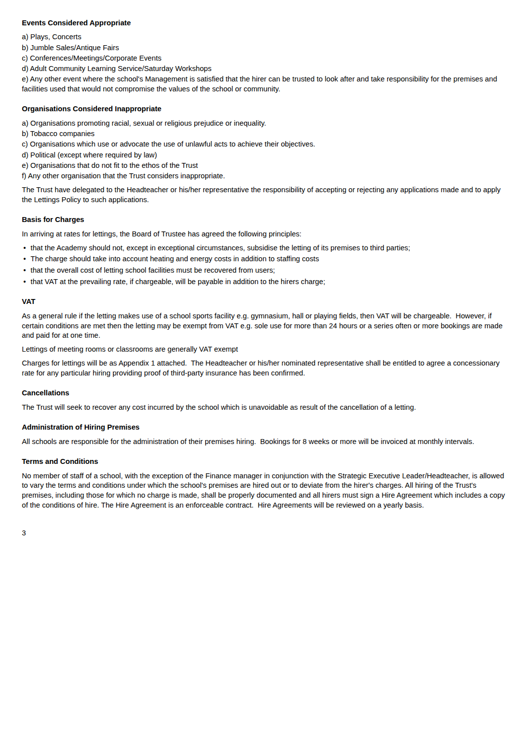Events Considered Appropriate
a) Plays, Concerts
b) Jumble Sales/Antique Fairs
c) Conferences/Meetings/Corporate Events
d) Adult Community Learning Service/Saturday Workshops
e) Any other event where the school's Management is satisfied that the hirer can be trusted to look after and take responsibility for the premises and facilities used that would not compromise the values of the school or community.
Organisations Considered Inappropriate
a) Organisations promoting racial, sexual or religious prejudice or inequality.
b) Tobacco companies
c) Organisations which use or advocate the use of unlawful acts to achieve their objectives.
d) Political (except where required by law)
e) Organisations that do not fit to the ethos of the Trust
f) Any other organisation that the Trust considers inappropriate.
The Trust have delegated to the Headteacher or his/her representative the responsibility of accepting or rejecting any applications made and to apply the Lettings Policy to such applications.
Basis for Charges
In arriving at rates for lettings, the Board of Trustee has agreed the following principles:
that the Academy should not, except in exceptional circumstances, subsidise the letting of its premises to third parties;
The charge should take into account heating and energy costs in addition to staffing costs
that the overall cost of letting school facilities must be recovered from users;
that VAT at the prevailing rate, if chargeable, will be payable in addition to the hirers charge;
VAT
As a general rule if the letting makes use of a school sports facility e.g. gymnasium, hall or playing fields, then VAT will be chargeable. However, if certain conditions are met then the letting may be exempt from VAT e.g. sole use for more than 24 hours or a series often or more bookings are made and paid for at one time.
Lettings of meeting rooms or classrooms are generally VAT exempt
Charges for lettings will be as Appendix 1 attached. The Headteacher or his/her nominated representative shall be entitled to agree a concessionary rate for any particular hiring providing proof of third-party insurance has been confirmed.
Cancellations
The Trust will seek to recover any cost incurred by the school which is unavoidable as result of the cancellation of a letting.
Administration of Hiring Premises
All schools are responsible for the administration of their premises hiring. Bookings for 8 weeks or more will be invoiced at monthly intervals.
Terms and Conditions
No member of staff of a school, with the exception of the Finance manager in conjunction with the Strategic Executive Leader/Headteacher, is allowed to vary the terms and conditions under which the school's premises are hired out or to deviate from the hirer's charges. All hiring of the Trust's premises, including those for which no charge is made, shall be properly documented and all hirers must sign a Hire Agreement which includes a copy of the conditions of hire. The Hire Agreement is an enforceable contract. Hire Agreements will be reviewed on a yearly basis.
3